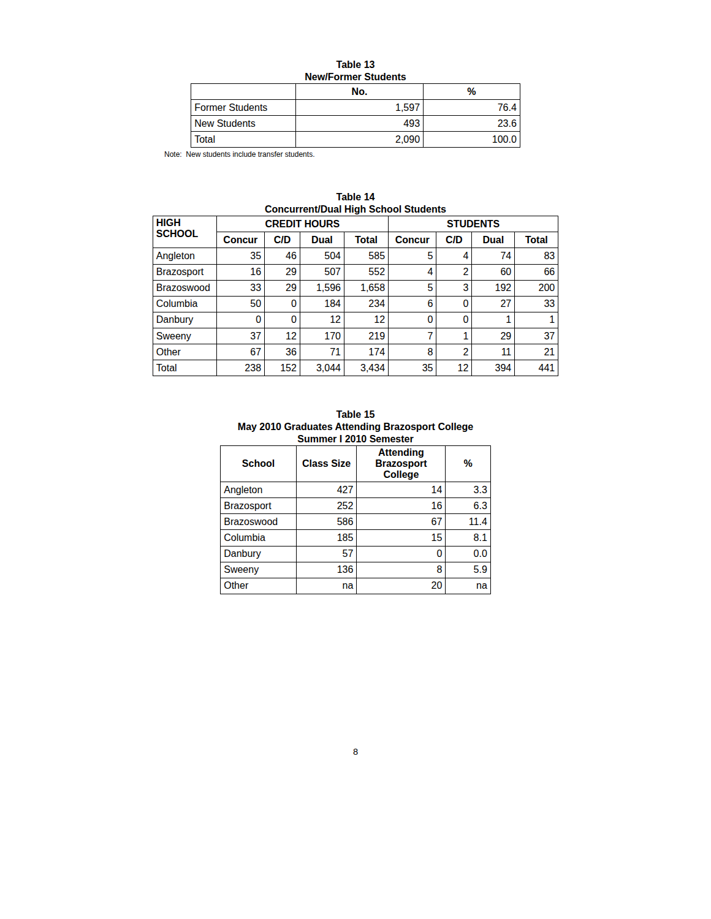Table 13
New/Former Students
| | No. | % |
| --- | --- | --- |
| Former Students | 1,597 | 76.4 |
| New Students | 493 | 23.6 |
| Total | 2,090 | 100.0 |
Note: New students include transfer students.
Table 14
Concurrent/Dual High School Students
| HIGH SCHOOL | CREDIT HOURS | STUDENTS |
| --- | --- | --- |
| Concur | C/D | Dual | Total | Concur | C/D | Dual | Total |
| Angleton | 35 | 46 | 504 | 585 | 5 | 4 | 74 | 83 |
| Brazosport | 16 | 29 | 507 | 552 | 4 | 2 | 60 | 66 |
| Brazoswood | 33 | 29 | 1,596 | 1,658 | 5 | 3 | 192 | 200 |
| Columbia | 50 | 0 | 184 | 234 | 6 | 0 | 27 | 33 |
| Danbury | 0 | 0 | 12 | 12 | 0 | 0 | 1 | 1 |
| Sweeny | 37 | 12 | 170 | 219 | 7 | 1 | 29 | 37 |
| Other | 67 | 36 | 71 | 174 | 8 | 2 | 11 | 21 |
| Total | 238 | 152 | 3,044 | 3,434 | 35 | 12 | 394 | 441 |
Table 15
May 2010 Graduates Attending Brazosport College
Summer I 2010 Semester
| School | Class Size | Attending Brazosport College | % |
| --- | --- | --- | --- |
| Angleton | 427 | 14 | 3.3 |
| Brazosport | 252 | 16 | 6.3 |
| Brazoswood | 586 | 67 | 11.4 |
| Columbia | 185 | 15 | 8.1 |
| Danbury | 57 | 0 | 0.0 |
| Sweeny | 136 | 8 | 5.9 |
| Other | na | 20 | na |
8